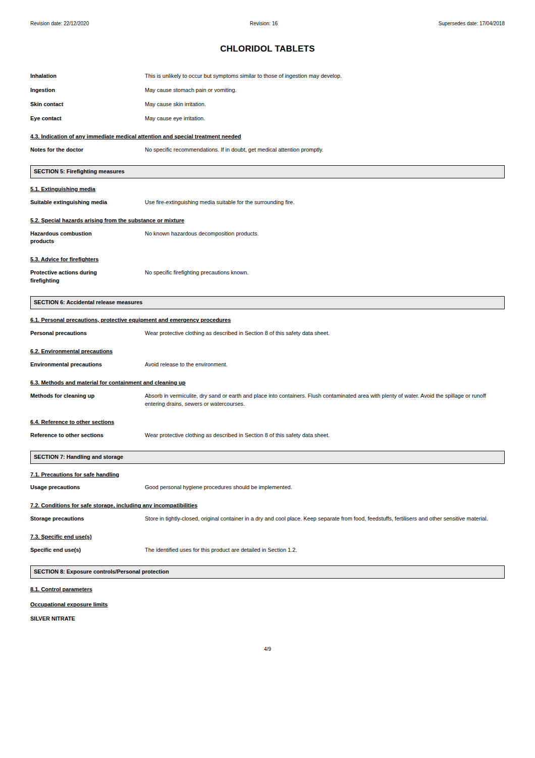Revision date: 22/12/2020 Revision: 16 Supersedes date: 17/04/2018
CHLORIDOL TABLETS
| Inhalation | This is unlikely to occur but symptoms similar to those of ingestion may develop. |
| Ingestion | May cause stomach pain or vomiting. |
| Skin contact | May cause skin irritation. |
| Eye contact | May cause eye irritation. |
4.3. Indication of any immediate medical attention and special treatment needed
| Notes for the doctor | No specific recommendations. If in doubt, get medical attention promptly. |
SECTION 5: Firefighting measures
5.1. Extinguishing media
| Suitable extinguishing media | Use fire-extinguishing media suitable for the surrounding fire. |
5.2. Special hazards arising from the substance or mixture
| Hazardous combustion products | No known hazardous decomposition products. |
5.3. Advice for firefighters
| Protective actions during firefighting | No specific firefighting precautions known. |
SECTION 6: Accidental release measures
6.1. Personal precautions, protective equipment and emergency procedures
| Personal precautions | Wear protective clothing as described in Section 8 of this safety data sheet. |
6.2. Environmental precautions
| Environmental precautions | Avoid release to the environment. |
6.3. Methods and material for containment and cleaning up
| Methods for cleaning up | Absorb in vermiculite, dry sand or earth and place into containers. Flush contaminated area with plenty of water. Avoid the spillage or runoff entering drains, sewers or watercourses. |
6.4. Reference to other sections
| Reference to other sections | Wear protective clothing as described in Section 8 of this safety data sheet. |
SECTION 7: Handling and storage
7.1. Precautions for safe handling
| Usage precautions | Good personal hygiene procedures should be implemented. |
7.2. Conditions for safe storage, including any incompatibilities
| Storage precautions | Store in tightly-closed, original container in a dry and cool place. Keep separate from food, feedstuffs, fertilisers and other sensitive material. |
7.3. Specific end use(s)
| Specific end use(s) | The identified uses for this product are detailed in Section 1.2. |
SECTION 8: Exposure controls/Personal protection
8.1. Control parameters
Occupational exposure limits
SILVER NITRATE
4/9